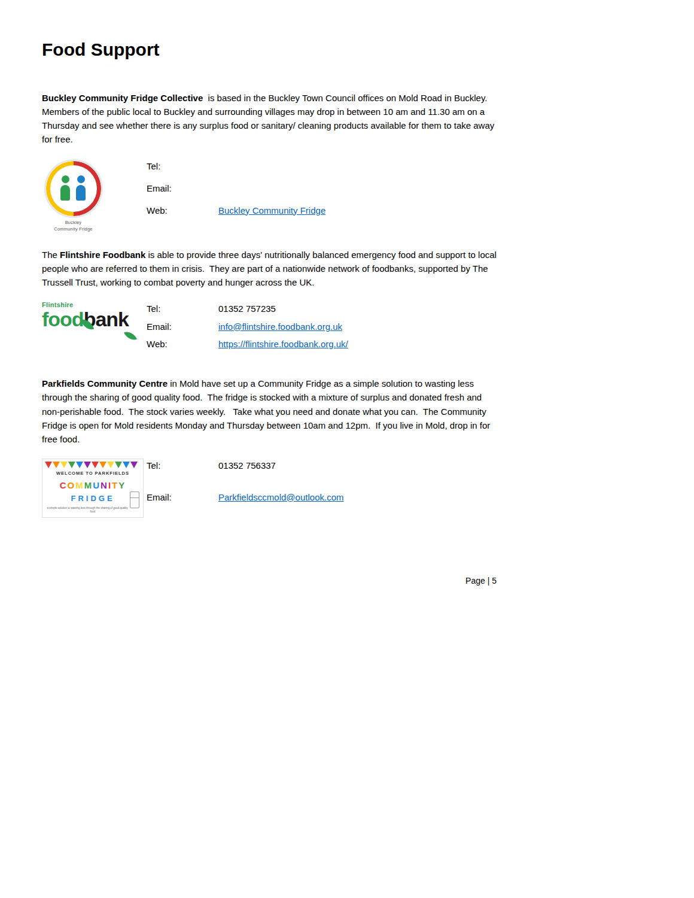Food Support
Buckley Community Fridge Collective is based in the Buckley Town Council offices on Mold Road in Buckley. Members of the public local to Buckley and surrounding villages may drop in between 10 am and 11.30 am on a Thursday and see whether there is any surplus food or sanitary/ cleaning products available for them to take away for free.
| Buckley Community Fridge | Tel: | |
| Email: | |
| Web: | Buckley Community Fridge |
The Flintshire Foodbank is able to provide three days' nutritionally balanced emergency food and support to local people who are referred to them in crisis. They are part of a nationwide network of foodbanks, supported by The Trussell Trust, working to combat poverty and hunger across the UK.
| Flintshire food bank | Tel: | 01352 757235 |
| Email: | info@flintshire.foodbank.org.uk |
| Web: | https://flintshire.foodbank.org.uk/ |
Parkfields Community Centre in Mold have set up a Community Fridge as a simple solution to wasting less through the sharing of good quality food. The fridge is stocked with a mixture of surplus and donated fresh and non-perishable food. The stock varies weekly. Take what you need and donate what you can. The Community Fridge is open for Mold residents Monday and Thursday between 10am and 12pm. If you live in Mold, drop in for free food.
| WELCOME TO PARKFIELDS C O M M U N I T Y FRIDGE a simple solution to wasting less through the sharing of good quality food | Tel: | 01352 756337 |
| Email: | Parkfieldsccmold@outlook.com |
Page | 5